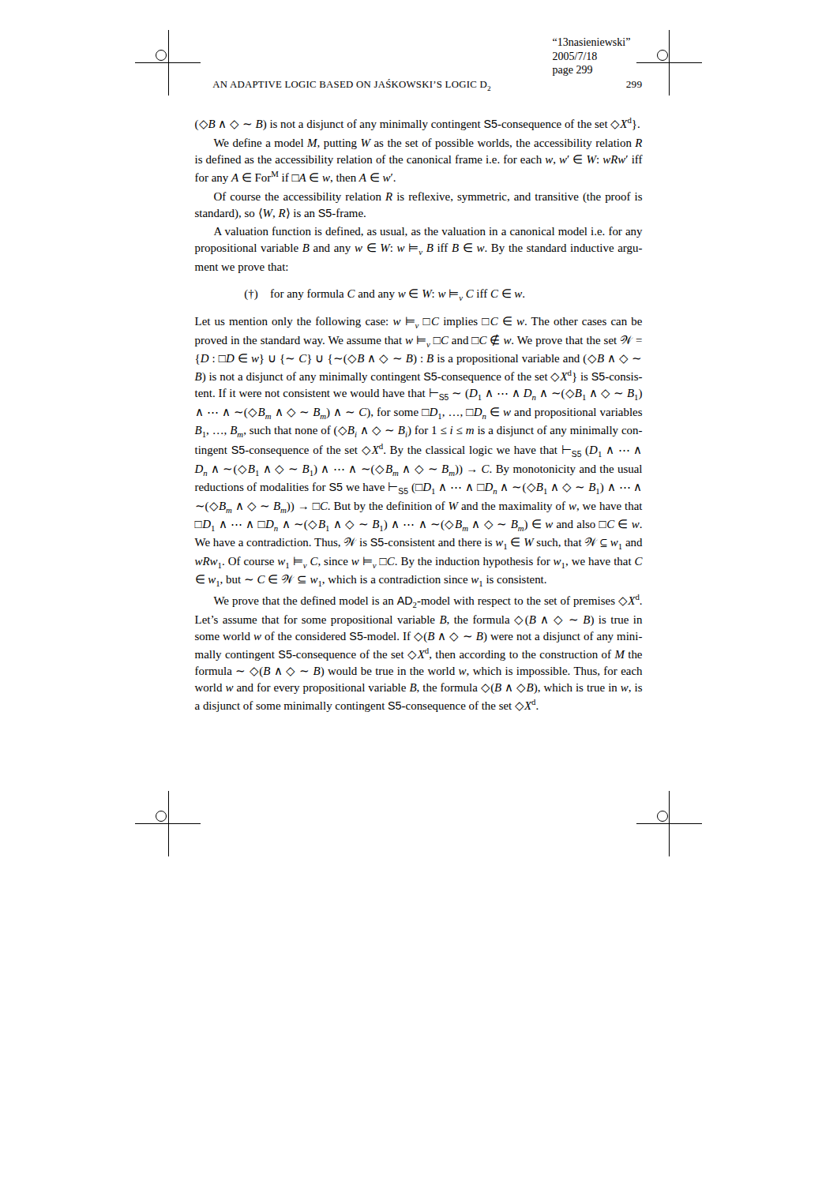“13nasieniewski”
2005/7/18
page 299
AN ADAPTIVE LOGIC BASED ON JAŚKOWSKI’S LOGIC D2 299
(◇B ∧ ◇ ∼ B) is not a disjunct of any minimally contingent S5-consequence of the set ◇Xd}.
We define a model M, putting W as the set of possible worlds, the accessibility relation R is defined as the accessibility relation of the canonical frame i.e. for each w, w′ ∈ W: wRw′ iff for any A ∈ ForM if □A ∈ w, then A ∈ w′.
Of course the accessibility relation R is reflexive, symmetric, and transitive (the proof is standard), so ⟨W, R⟩ is an S5-frame.
A valuation function is defined, as usual, as the valuation in a canonical model i.e. for any propositional variable B and any w ∈ W: w ⊨v B iff B ∈ w. By the standard inductive argument we prove that:
(†) for any formula C and any w ∈ W: w ⊨v C iff C ∈ w.
Let us mention only the following case: w ⊨v □C implies □C ∈ w. The other cases can be proved in the standard way. We assume that w ⊨v □C and □C ∉ w. We prove that the set 𝒲 = {D : □D ∈ w} ∪ {∼ C} ∪ {∼(◇B ∧ ◇ ∼ B) : B is a propositional variable and (◇B ∧ ◇ ∼ B) is not a disjunct of any minimally contingent S5-consequence of the set ◇Xd} is S5-consistent. If it were not consistent we would have that ⊢S5 ∼ (D1 ∧ ⋯ ∧ Dn ∧ ∼(◇B1 ∧ ◇ ∼ B1) ∧ ⋯ ∧ ∼(◇Bm ∧ ◇ ∼ Bm) ∧ ∼ C), for some □D1, …, □Dn ∈ w and propositional variables B1, …, Bm, such that none of (◇Bi ∧ ◇ ∼ Bi) for 1 ≤ i ≤ m is a disjunct of any minimally contingent S5-consequence of the set ◇Xd. By the classical logic we have that ⊢S5 (D1 ∧ ⋯ ∧ Dn ∧ ∼(◇B1 ∧ ◇ ∼ B1) ∧ ⋯ ∧ ∼(◇Bm ∧ ◇ ∼ Bm)) → C. By monotonicity and the usual reductions of modalities for S5 we have ⊢S5 (□D1 ∧ ⋯ ∧ □Dn ∧ ∼(◇B1 ∧ ◇ ∼ B1) ∧ ⋯ ∧ ∼(◇Bm ∧ ◇ ∼ Bm)) → □C. But by the definition of W and the maximality of w, we have that □D1 ∧ ⋯ ∧ □Dn ∧ ∼(◇B1 ∧ ◇ ∼ B1) ∧ ⋯ ∧ ∼(◇Bm ∧ ◇ ∼ Bm) ∈ w and also □C ∈ w. We have a contradiction. Thus, 𝒲 is S5-consistent and there is w1 ∈ W such, that 𝒲 ⊆ w1 and wRw1. Of course w1 ⊨v C, since w ⊨v □C. By the induction hypothesis for w1, we have that C ∈ w1, but ∼ C ∈ 𝒲 ⊆ w1, which is a contradiction since w1 is consistent.
We prove that the defined model is an AD2-model with respect to the set of premises ◇Xd. Let’s assume that for some propositional variable B, the formula ◇(B ∧ ◇ ∼ B) is true in some world w of the considered S5-model. If ◇(B ∧ ◇ ∼ B) were not a disjunct of any minimally contingent S5-consequence of the set ◇Xd, then according to the construction of M the formula ∼ ◇(B ∧ ◇ ∼ B) would be true in the world w, which is impossible. Thus, for each world w and for every propositional variable B, the formula ◇(B ∧ ◇B), which is true in w, is a disjunct of some minimally contingent S5-consequence of the set ◇Xd.